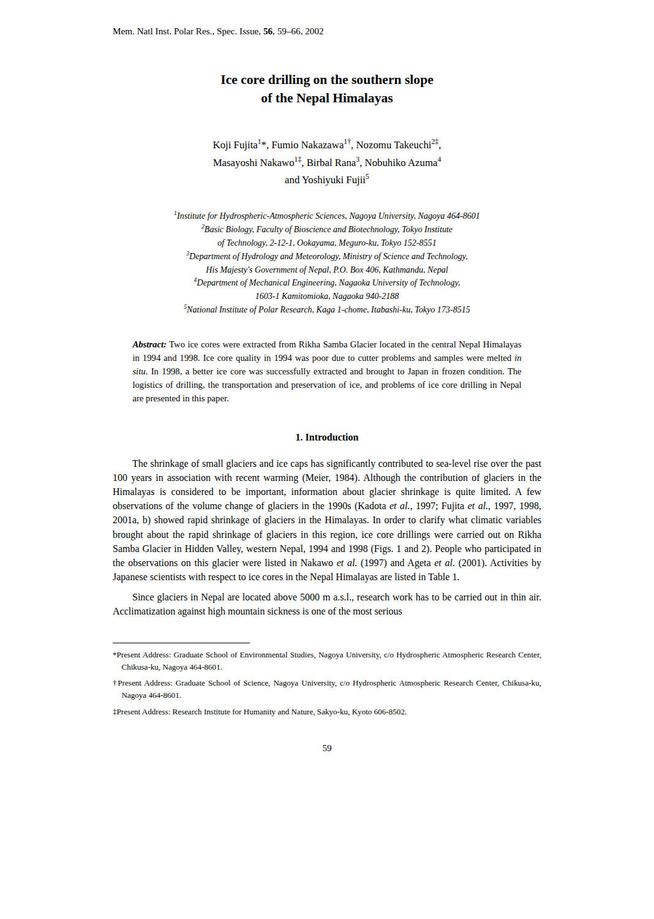Mem. Natl Inst. Polar Res., Spec. Issue, 56, 59–66, 2002
Ice core drilling on the southern slope
of the Nepal Himalayas
Koji Fujita1*, Fumio Nakazawa1†, Nozomu Takeuchi2‡,
Masayoshi Nakawo1‡, Birbal Rana3, Nobuhiko Azuma4
and Yoshiyuki Fujii5
1Institute for Hydrospheric-Atmospheric Sciences, Nagoya University, Nagoya 464-8601
2Basic Biology, Faculty of Bioscience and Biotechnology, Tokyo Institute
of Technology, 2-12-1, Ookayama, Meguro-ku, Tokyo 152-8551
3Department of Hydrology and Meteorology, Ministry of Science and Technology,
His Majesty's Government of Nepal, P.O. Box 406, Kathmandu, Nepal
4Department of Mechanical Engineering, Nagaoka University of Technology,
1603-1 Kamitomioka, Nagaoka 940-2188
5National Institute of Polar Research, Kaga 1-chome, Itabashi-ku, Tokyo 173-8515
Abstract: Two ice cores were extracted from Rikha Samba Glacier located in the central Nepal Himalayas in 1994 and 1998. Ice core quality in 1994 was poor due to cutter problems and samples were melted in situ. In 1998, a better ice core was successfully extracted and brought to Japan in frozen condition. The logistics of drilling, the transportation and preservation of ice, and problems of ice core drilling in Nepal are presented in this paper.
1. Introduction
The shrinkage of small glaciers and ice caps has significantly contributed to sea-level rise over the past 100 years in association with recent warming (Meier, 1984). Although the contribution of glaciers in the Himalayas is considered to be important, information about glacier shrinkage is quite limited. A few observations of the volume change of glaciers in the 1990s (Kadota et al., 1997; Fujita et al., 1997, 1998, 2001a, b) showed rapid shrinkage of glaciers in the Himalayas. In order to clarify what climatic variables brought about the rapid shrinkage of glaciers in this region, ice core drillings were carried out on Rikha Samba Glacier in Hidden Valley, western Nepal, 1994 and 1998 (Figs. 1 and 2). People who participated in the observations on this glacier were listed in Nakawo et al. (1997) and Ageta et al. (2001). Activities by Japanese scientists with respect to ice cores in the Nepal Himalayas are listed in Table 1.
Since glaciers in Nepal are located above 5000 m a.s.l., research work has to be carried out in thin air. Acclimatization against high mountain sickness is one of the most serious
*Present Address: Graduate School of Environmental Studies, Nagoya University, c/o Hydrospheric Atmospheric Research Center, Chikusa-ku, Nagoya 464-8601.
†Present Address: Graduate School of Science, Nagoya University, c/o Hydrospheric Atmospheric Research Center, Chikusa-ku, Nagoya 464-8601.
‡Present Address: Research Institute for Humanity and Nature, Sakyo-ku, Kyoto 606-8502.
59